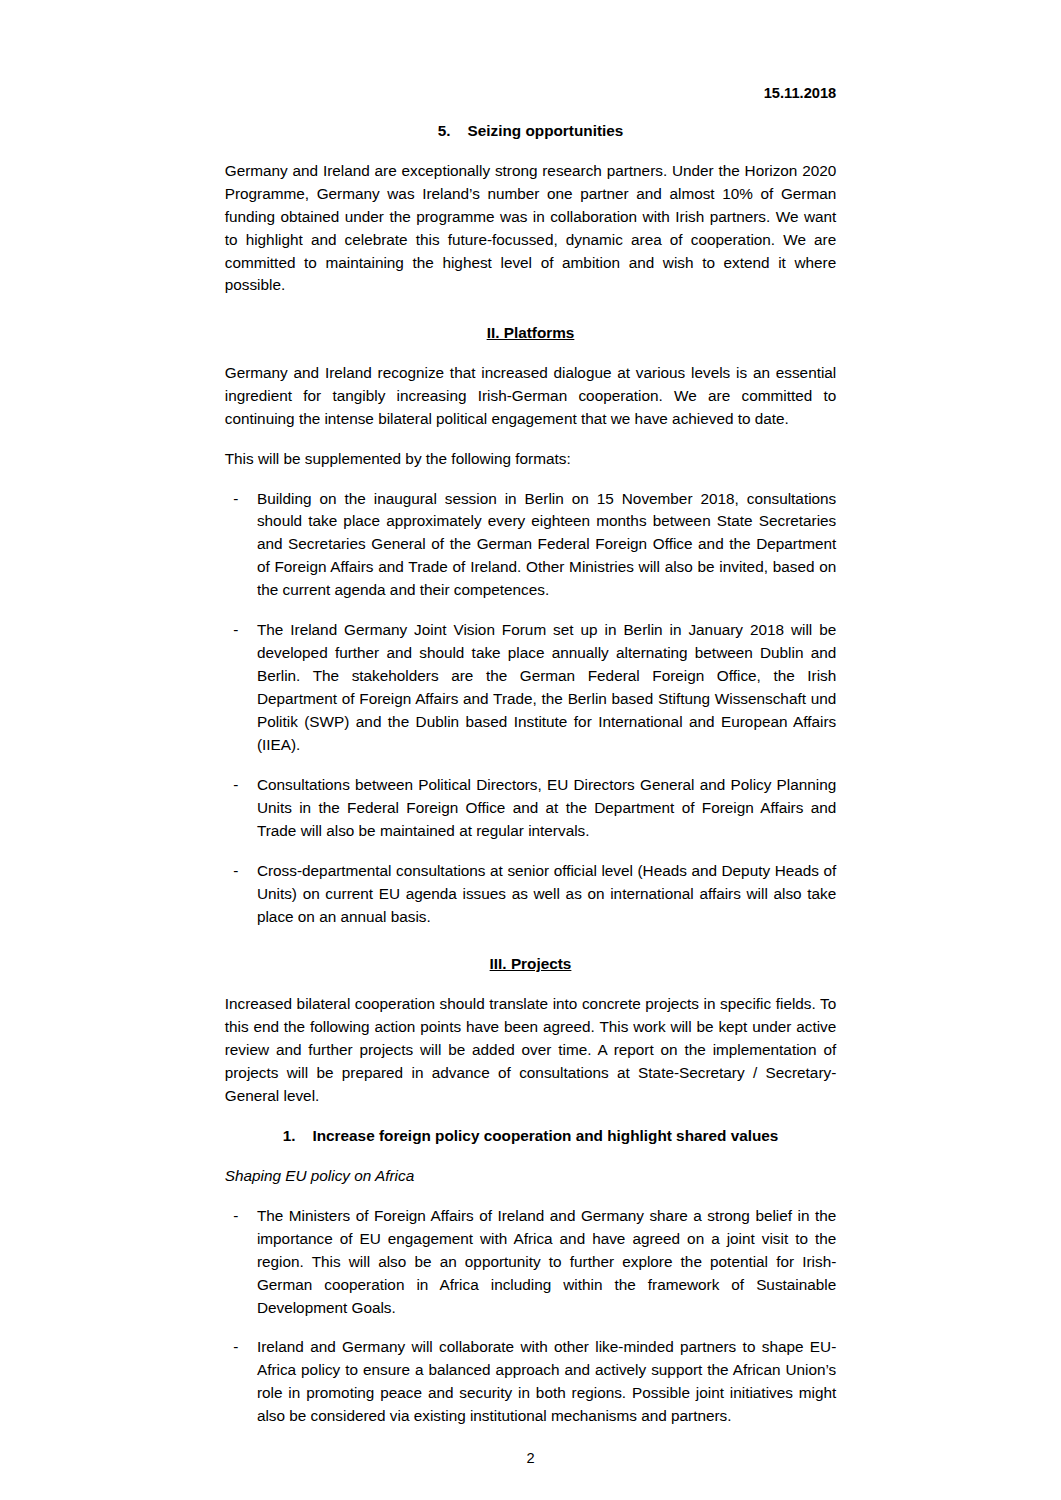15.11.2018
5. Seizing opportunities
Germany and Ireland are exceptionally strong research partners. Under the Horizon 2020 Programme, Germany was Ireland’s number one partner and almost 10% of German funding obtained under the programme was in collaboration with Irish partners. We want to highlight and celebrate this future-focussed, dynamic area of cooperation. We are committed to maintaining the highest level of ambition and wish to extend it where possible.
II. Platforms
Germany and Ireland recognize that increased dialogue at various levels is an essential ingredient for tangibly increasing Irish-German cooperation. We are committed to continuing the intense bilateral political engagement that we have achieved to date.
This will be supplemented by the following formats:
Building on the inaugural session in Berlin on 15 November 2018, consultations should take place approximately every eighteen months between State Secretaries and Secretaries General of the German Federal Foreign Office and the Department of Foreign Affairs and Trade of Ireland. Other Ministries will also be invited, based on the current agenda and their competences.
The Ireland Germany Joint Vision Forum set up in Berlin in January 2018 will be developed further and should take place annually alternating between Dublin and Berlin. The stakeholders are the German Federal Foreign Office, the Irish Department of Foreign Affairs and Trade, the Berlin based Stiftung Wissenschaft und Politik (SWP) and the Dublin based Institute for International and European Affairs (IIEA).
Consultations between Political Directors, EU Directors General and Policy Planning Units in the Federal Foreign Office and at the Department of Foreign Affairs and Trade will also be maintained at regular intervals.
Cross-departmental consultations at senior official level (Heads and Deputy Heads of Units) on current EU agenda issues as well as on international affairs will also take place on an annual basis.
III. Projects
Increased bilateral cooperation should translate into concrete projects in specific fields. To this end the following action points have been agreed. This work will be kept under active review and further projects will be added over time. A report on the implementation of projects will be prepared in advance of consultations at State-Secretary / Secretary-General level.
1. Increase foreign policy cooperation and highlight shared values
Shaping EU policy on Africa
The Ministers of Foreign Affairs of Ireland and Germany share a strong belief in the importance of EU engagement with Africa and have agreed on a joint visit to the region. This will also be an opportunity to further explore the potential for Irish-German cooperation in Africa including within the framework of Sustainable Development Goals.
Ireland and Germany will collaborate with other like-minded partners to shape EU-Africa policy to ensure a balanced approach and actively support the African Union’s role in promoting peace and security in both regions. Possible joint initiatives might also be considered via existing institutional mechanisms and partners.
2